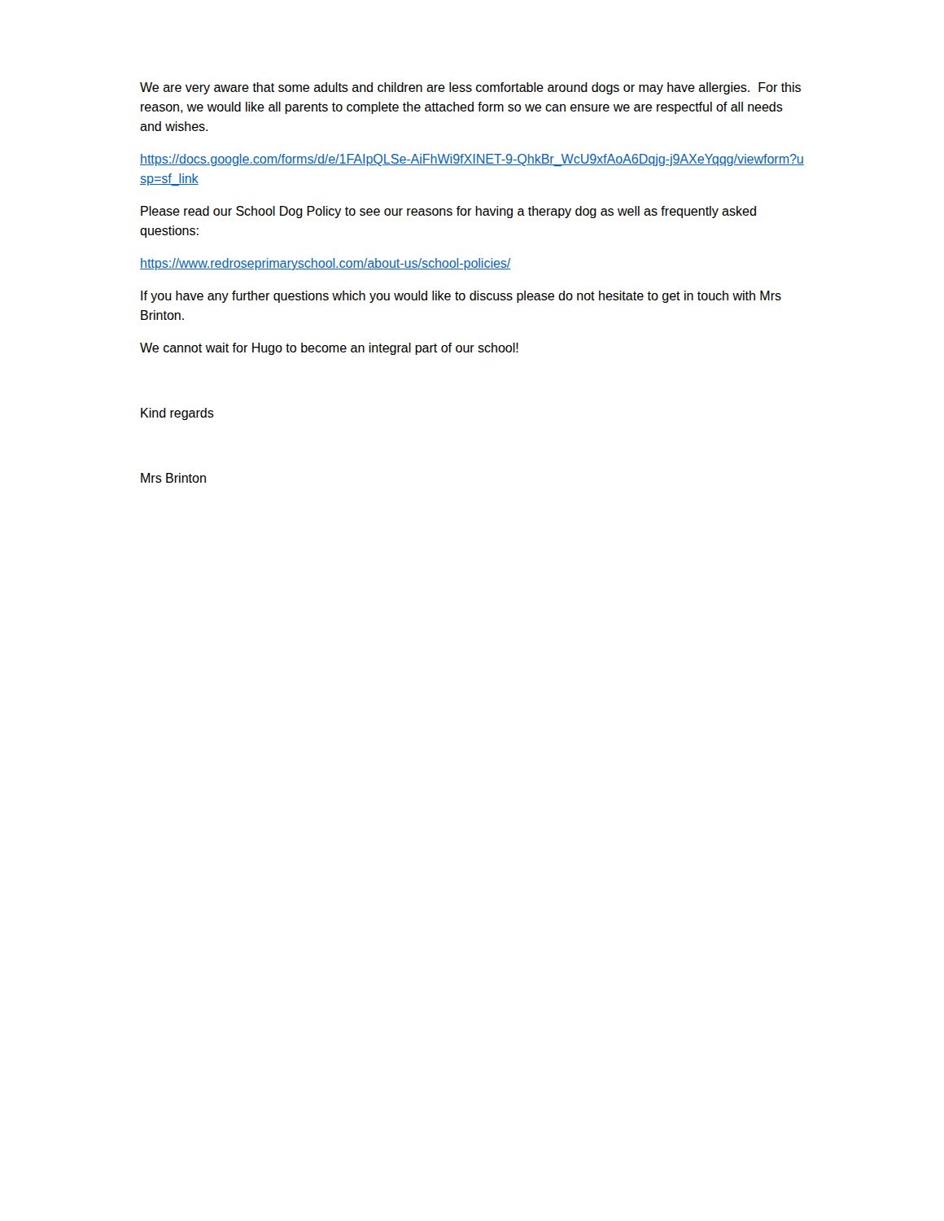We are very aware that some adults and children are less comfortable around dogs or may have allergies. For this reason, we would like all parents to complete the attached form so we can ensure we are respectful of all needs and wishes.
https://docs.google.com/forms/d/e/1FAIpQLSe-AiFhWi9fXINET-9-QhkBr_WcU9xfAoA6Dqjg-j9AXeYqqg/viewform?usp=sf_link
Please read our School Dog Policy to see our reasons for having a therapy dog as well as frequently asked questions:
https://www.redroseprimaryschool.com/about-us/school-policies/
If you have any further questions which you would like to discuss please do not hesitate to get in touch with Mrs Brinton.
We cannot wait for Hugo to become an integral part of our school!
Kind regards
Mrs Brinton